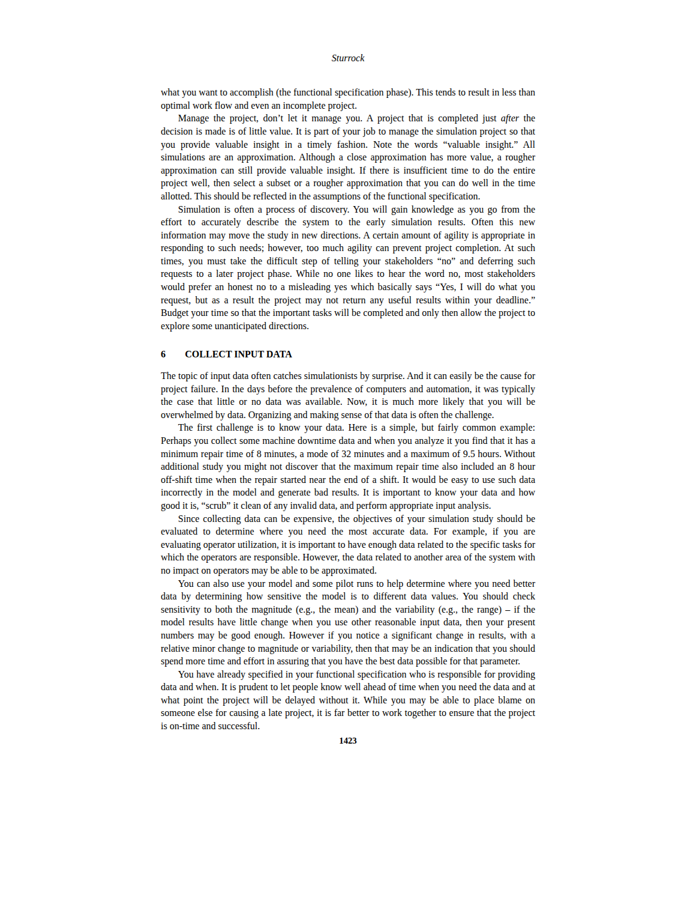Sturrock
what you want to accomplish (the functional specification phase). This tends to result in less than optimal work flow and even an incomplete project.
Manage the project, don’t let it manage you. A project that is completed just after the decision is made is of little value. It is part of your job to manage the simulation project so that you provide valuable insight in a timely fashion. Note the words “valuable insight.” All simulations are an approximation. Although a close approximation has more value, a rougher approximation can still provide valuable insight. If there is insufficient time to do the entire project well, then select a subset or a rougher approximation that you can do well in the time allotted. This should be reflected in the assumptions of the functional specification.
Simulation is often a process of discovery. You will gain knowledge as you go from the effort to accurately describe the system to the early simulation results. Often this new information may move the study in new directions. A certain amount of agility is appropriate in responding to such needs; however, too much agility can prevent project completion. At such times, you must take the difficult step of telling your stakeholders “no” and deferring such requests to a later project phase. While no one likes to hear the word no, most stakeholders would prefer an honest no to a misleading yes which basically says “Yes, I will do what you request, but as a result the project may not return any useful results within your deadline.” Budget your time so that the important tasks will be completed and only then allow the project to explore some unanticipated directions.
6 COLLECT INPUT DATA
The topic of input data often catches simulationists by surprise. And it can easily be the cause for project failure. In the days before the prevalence of computers and automation, it was typically the case that little or no data was available. Now, it is much more likely that you will be overwhelmed by data. Organizing and making sense of that data is often the challenge.
The first challenge is to know your data. Here is a simple, but fairly common example: Perhaps you collect some machine downtime data and when you analyze it you find that it has a minimum repair time of 8 minutes, a mode of 32 minutes and a maximum of 9.5 hours. Without additional study you might not discover that the maximum repair time also included an 8 hour off-shift time when the repair started near the end of a shift. It would be easy to use such data incorrectly in the model and generate bad results. It is important to know your data and how good it is, “scrub” it clean of any invalid data, and perform appropriate input analysis.
Since collecting data can be expensive, the objectives of your simulation study should be evaluated to determine where you need the most accurate data. For example, if you are evaluating operator utilization, it is important to have enough data related to the specific tasks for which the operators are responsible. However, the data related to another area of the system with no impact on operators may be able to be approximated.
You can also use your model and some pilot runs to help determine where you need better data by determining how sensitive the model is to different data values. You should check sensitivity to both the magnitude (e.g., the mean) and the variability (e.g., the range) – if the model results have little change when you use other reasonable input data, then your present numbers may be good enough. However if you notice a significant change in results, with a relative minor change to magnitude or variability, then that may be an indication that you should spend more time and effort in assuring that you have the best data possible for that parameter.
You have already specified in your functional specification who is responsible for providing data and when. It is prudent to let people know well ahead of time when you need the data and at what point the project will be delayed without it. While you may be able to place blame on someone else for causing a late project, it is far better to work together to ensure that the project is on-time and successful.
1423